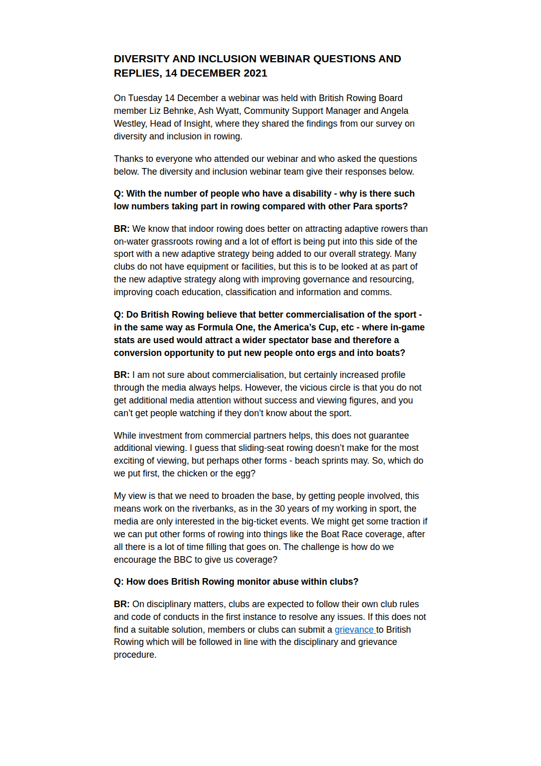DIVERSITY AND INCLUSION WEBINAR QUESTIONS AND REPLIES, 14 DECEMBER 2021
On Tuesday 14 December a webinar was held with British Rowing Board member Liz Behnke, Ash Wyatt, Community Support Manager and Angela Westley, Head of Insight, where they shared the findings from our survey on diversity and inclusion in rowing.
Thanks to everyone who attended our webinar and who asked the questions below. The diversity and inclusion webinar team give their responses below.
Q: With the number of people who have a disability - why is there such low numbers taking part in rowing compared with other Para sports?
BR: We know that indoor rowing does better on attracting adaptive rowers than on-water grassroots rowing and a lot of effort is being put into this side of the sport with a new adaptive strategy being added to our overall strategy. Many clubs do not have equipment or facilities, but this is to be looked at as part of the new adaptive strategy along with improving governance and resourcing, improving coach education, classification and information and comms.
Q: Do British Rowing believe that better commercialisation of the sport - in the same way as Formula One, the America’s Cup, etc - where in-game stats are used would attract a wider spectator base and therefore a conversion opportunity to put new people onto ergs and into boats?
BR: I am not sure about commercialisation, but certainly increased profile through the media always helps. However, the vicious circle is that you do not get additional media attention without success and viewing figures, and you can’t get people watching if they don’t know about the sport.
While investment from commercial partners helps, this does not guarantee additional viewing. I guess that sliding-seat rowing doesn’t make for the most exciting of viewing, but perhaps other forms - beach sprints may. So, which do we put first, the chicken or the egg?
My view is that we need to broaden the base, by getting people involved, this means work on the riverbanks, as in the 30 years of my working in sport, the media are only interested in the big-ticket events. We might get some traction if we can put other forms of rowing into things like the Boat Race coverage, after all there is a lot of time filling that goes on. The challenge is how do we encourage the BBC to give us coverage?
Q: How does British Rowing monitor abuse within clubs?
BR: On disciplinary matters, clubs are expected to follow their own club rules and code of conducts in the first instance to resolve any issues. If this does not find a suitable solution, members or clubs can submit a grievance to British Rowing which will be followed in line with the disciplinary and grievance procedure.